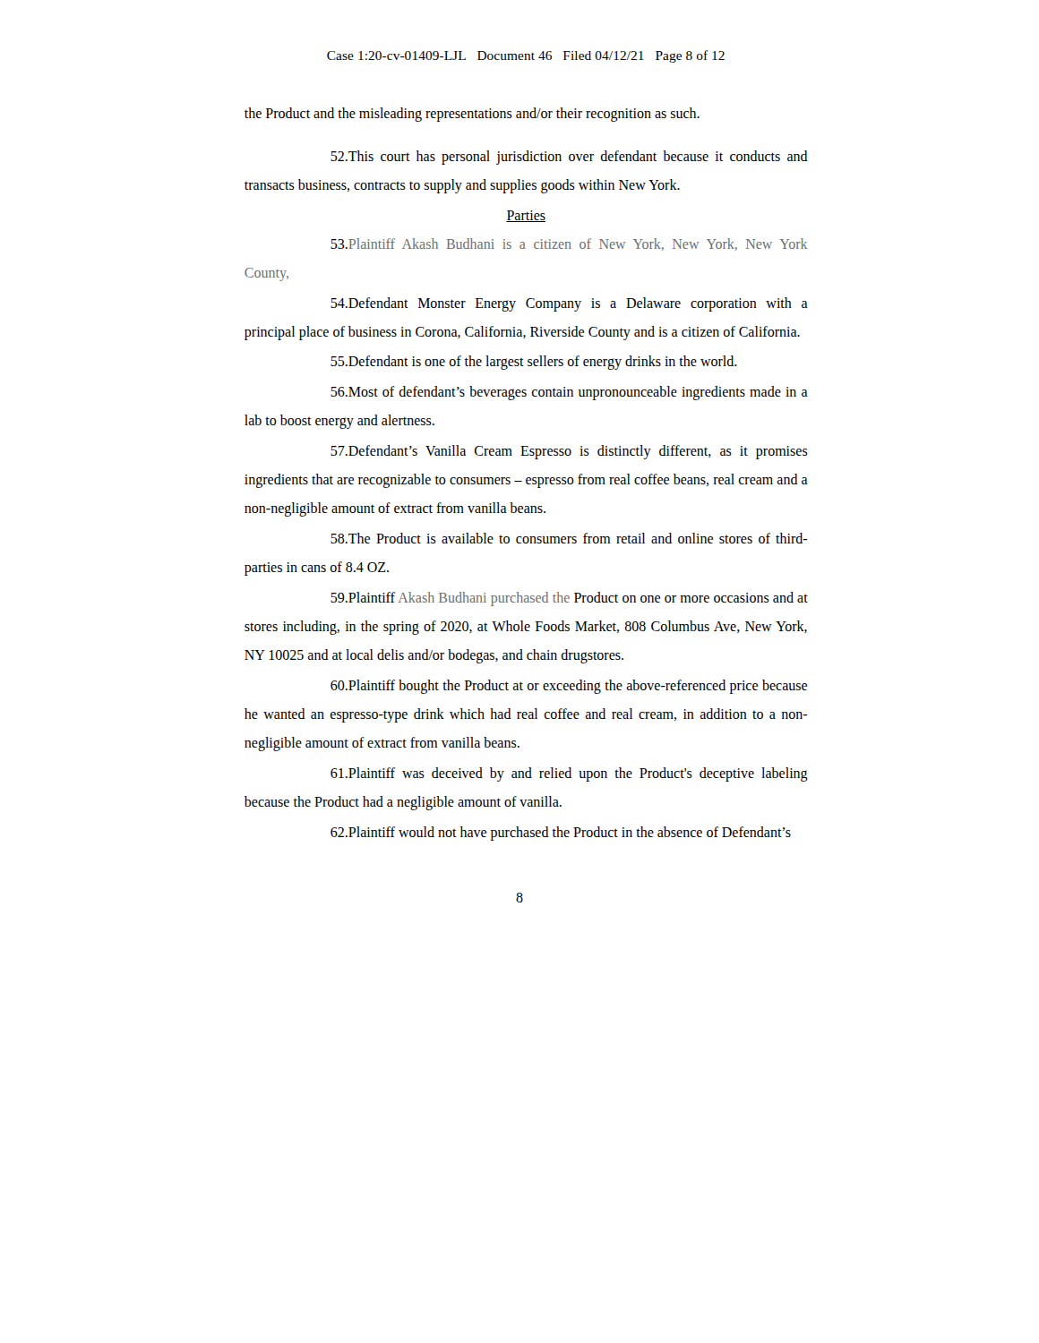Case 1:20-cv-01409-LJL Document 46 Filed 04/12/21 Page 8 of 12
the Product and the misleading representations and/or their recognition as such.
52. This court has personal jurisdiction over defendant because it conducts and transacts business, contracts to supply and supplies goods within New York.
Parties
53. Plaintiff Akash Budhani is a citizen of New York, New York, New York County,
54. Defendant Monster Energy Company is a Delaware corporation with a principal place of business in Corona, California, Riverside County and is a citizen of California.
55. Defendant is one of the largest sellers of energy drinks in the world.
56. Most of defendant’s beverages contain unpronounceable ingredients made in a lab to boost energy and alertness.
57. Defendant’s Vanilla Cream Espresso is distinctly different, as it promises ingredients that are recognizable to consumers – espresso from real coffee beans, real cream and a non-negligible amount of extract from vanilla beans.
58. The Product is available to consumers from retail and online stores of third-parties in cans of 8.4 OZ.
59. Plaintiff Akash Budhani purchased the Product on one or more occasions and at stores including, in the spring of 2020, at Whole Foods Market, 808 Columbus Ave, New York, NY 10025 and at local delis and/or bodegas, and chain drugstores.
60. Plaintiff bought the Product at or exceeding the above-referenced price because he wanted an espresso-type drink which had real coffee and real cream, in addition to a non-negligible amount of extract from vanilla beans.
61. Plaintiff was deceived by and relied upon the Product's deceptive labeling because the Product had a negligible amount of vanilla.
62. Plaintiff would not have purchased the Product in the absence of Defendant’s
8